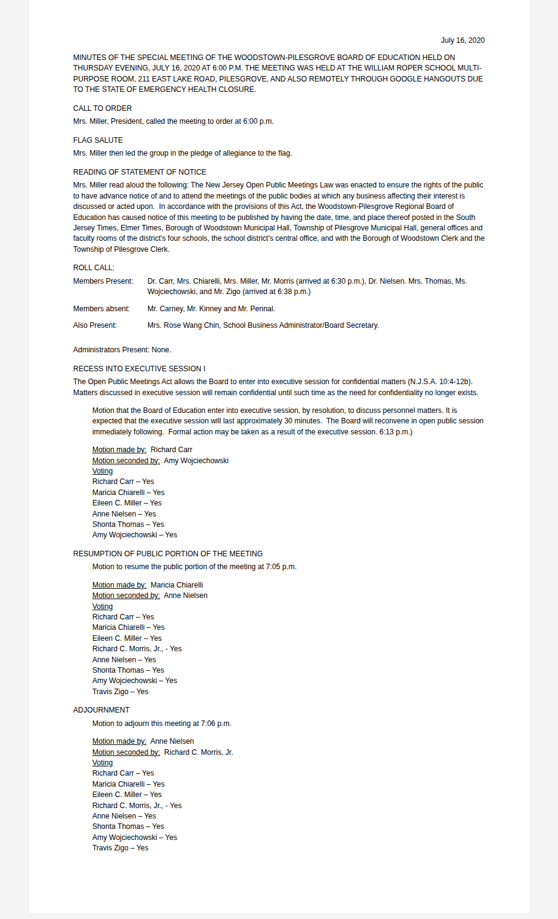July 16, 2020
MINUTES OF THE SPECIAL MEETING OF THE WOODSTOWN-PILESGROVE BOARD OF EDUCATION HELD ON THURSDAY EVENING, JULY 16, 2020 AT 6:00 P.M. THE MEETING WAS HELD AT THE WILLIAM ROPER SCHOOL MULTI-PURPOSE ROOM, 211 EAST LAKE ROAD, PILESGROVE, AND ALSO REMOTELY THROUGH GOOGLE HANGOUTS DUE TO THE STATE OF EMERGENCY HEALTH CLOSURE.
CALL TO ORDER
Mrs. Miller, President, called the meeting to order at 6:00 p.m.
FLAG SALUTE
Mrs. Miller then led the group in the pledge of allegiance to the flag.
READING OF STATEMENT OF NOTICE
Mrs. Miller read aloud the following: The New Jersey Open Public Meetings Law was enacted to ensure the rights of the public to have advance notice of and to attend the meetings of the public bodies at which any business affecting their interest is discussed or acted upon. In accordance with the provisions of this Act, the Woodstown-Pilesgrove Regional Board of Education has caused notice of this meeting to be published by having the date, time, and place thereof posted in the South Jersey Times, Elmer Times, Borough of Woodstown Municipal Hall, Township of Pilesgrove Municipal Hall, general offices and faculty rooms of the district's four schools, the school district's central office, and with the Borough of Woodstown Clerk and the Township of Pilesgrove Clerk.
ROLL CALL:
| Members Present: | Dr. Carr, Mrs. Chiarelli, Mrs. Miller, Mr. Morris (arrived at 6:30 p.m.), Dr. Nielsen. Mrs. Thomas, Ms. Wojciechowski, and Mr. Zigo (arrived at 6:38 p.m.) |
| Members absent: | Mr. Carney, Mr. Kinney and Mr. Pennal. |
| Also Present: | Mrs. Rose Wang Chin, School Business Administrator/Board Secretary. |
Administrators Present: None.
RECESS INTO EXECUTIVE SESSION I
The Open Public Meetings Act allows the Board to enter into executive session for confidential matters (N.J.S.A. 10:4-12b). Matters discussed in executive session will remain confidential until such time as the need for confidentiality no longer exists.
Motion that the Board of Education enter into executive session, by resolution, to discuss personnel matters. It is expected that the executive session will last approximately 30 minutes. The Board will reconvene in open public session immediately following. Formal action may be taken as a result of the executive session. 6:13 p.m.)
Motion made by: Richard Carr
Motion seconded by: Amy Wojciechowski
Voting
Richard Carr – Yes
Maricia Chiarelli – Yes
Eileen C. Miller – Yes
Anne Nielsen – Yes
Shonta Thomas – Yes
Amy Wojciechowski – Yes
RESUMPTION OF PUBLIC PORTION OF THE MEETING
Motion to resume the public portion of the meeting at 7:05 p.m.
Motion made by: Maricia Chiarelli
Motion seconded by: Anne Nielsen
Voting
Richard Carr – Yes
Maricia Chiarelli – Yes
Eileen C. Miller – Yes
Richard C. Morris, Jr., - Yes
Anne Nielsen – Yes
Shonta Thomas – Yes
Amy Wojciechowski – Yes
Travis Zigo – Yes
ADJOURNMENT
Motion to adjourn this meeting at 7:06 p.m.
Motion made by: Anne Nielsen
Motion seconded by: Richard C. Morris, Jr.
Voting
Richard Carr – Yes
Maricia Chiarelli – Yes
Eileen C. Miller – Yes
Richard C. Morris, Jr., - Yes
Anne Nielsen – Yes
Shonta Thomas – Yes
Amy Wojciechowski – Yes
Travis Zigo – Yes